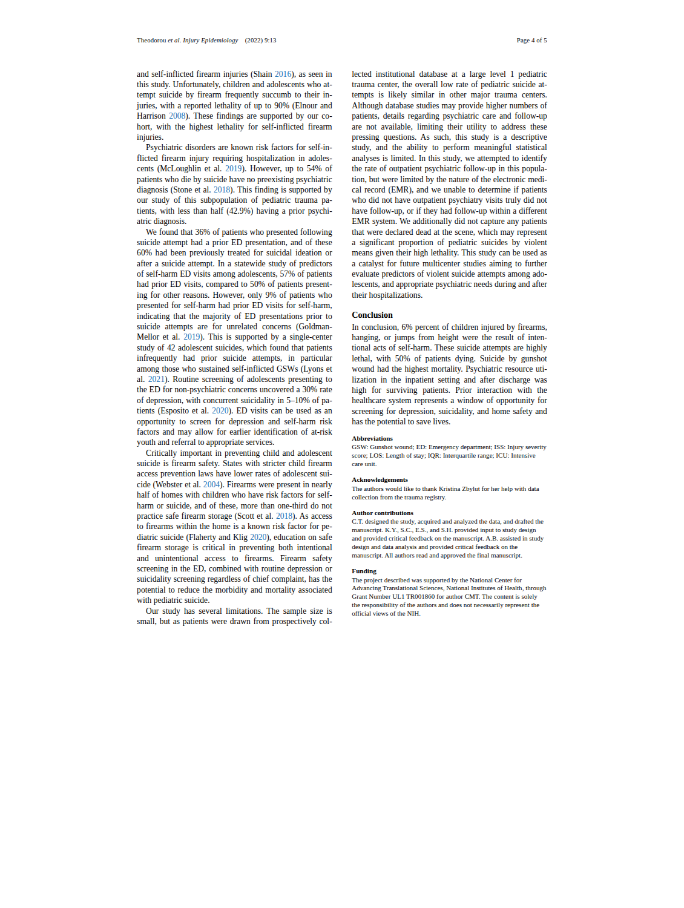Theodorou et al. Injury Epidemiology (2022) 9:13
Page 4 of 5
and self-inflicted firearm injuries (Shain 2016), as seen in this study. Unfortunately, children and adolescents who attempt suicide by firearm frequently succumb to their injuries, with a reported lethality of up to 90% (Elnour and Harrison 2008). These findings are supported by our cohort, with the highest lethality for self-inflicted firearm injuries.
Psychiatric disorders are known risk factors for self-inflicted firearm injury requiring hospitalization in adolescents (McLoughlin et al. 2019). However, up to 54% of patients who die by suicide have no preexisting psychiatric diagnosis (Stone et al. 2018). This finding is supported by our study of this subpopulation of pediatric trauma patients, with less than half (42.9%) having a prior psychiatric diagnosis.
We found that 36% of patients who presented following suicide attempt had a prior ED presentation, and of these 60% had been previously treated for suicidal ideation or after a suicide attempt. In a statewide study of predictors of self-harm ED visits among adolescents, 57% of patients had prior ED visits, compared to 50% of patients presenting for other reasons. However, only 9% of patients who presented for self-harm had prior ED visits for self-harm, indicating that the majority of ED presentations prior to suicide attempts are for unrelated concerns (Goldman-Mellor et al. 2019). This is supported by a single-center study of 42 adolescent suicides, which found that patients infrequently had prior suicide attempts, in particular among those who sustained self-inflicted GSWs (Lyons et al. 2021). Routine screening of adolescents presenting to the ED for non-psychiatric concerns uncovered a 30% rate of depression, with concurrent suicidality in 5–10% of patients (Esposito et al. 2020). ED visits can be used as an opportunity to screen for depression and self-harm risk factors and may allow for earlier identification of at-risk youth and referral to appropriate services.
Critically important in preventing child and adolescent suicide is firearm safety. States with stricter child firearm access prevention laws have lower rates of adolescent suicide (Webster et al. 2004). Firearms were present in nearly half of homes with children who have risk factors for self-harm or suicide, and of these, more than one-third do not practice safe firearm storage (Scott et al. 2018). As access to firearms within the home is a known risk factor for pediatric suicide (Flaherty and Klig 2020), education on safe firearm storage is critical in preventing both intentional and unintentional access to firearms. Firearm safety screening in the ED, combined with routine depression or suicidality screening regardless of chief complaint, has the potential to reduce the morbidity and mortality associated with pediatric suicide.
Our study has several limitations. The sample size is small, but as patients were drawn from prospectively collected institutional database at a large level 1 pediatric trauma center, the overall low rate of pediatric suicide attempts is likely similar in other major trauma centers. Although database studies may provide higher numbers of patients, details regarding psychiatric care and follow-up are not available, limiting their utility to address these pressing questions. As such, this study is a descriptive study, and the ability to perform meaningful statistical analyses is limited. In this study, we attempted to identify the rate of outpatient psychiatric follow-up in this population, but were limited by the nature of the electronic medical record (EMR), and we unable to determine if patients who did not have outpatient psychiatry visits truly did not have follow-up, or if they had follow-up within a different EMR system. We additionally did not capture any patients that were declared dead at the scene, which may represent a significant proportion of pediatric suicides by violent means given their high lethality. This study can be used as a catalyst for future multicenter studies aiming to further evaluate predictors of violent suicide attempts among adolescents, and appropriate psychiatric needs during and after their hospitalizations.
Conclusion
In conclusion, 6% percent of children injured by firearms, hanging, or jumps from height were the result of intentional acts of self-harm. These suicide attempts are highly lethal, with 50% of patients dying. Suicide by gunshot wound had the highest mortality. Psychiatric resource utilization in the inpatient setting and after discharge was high for surviving patients. Prior interaction with the healthcare system represents a window of opportunity for screening for depression, suicidality, and home safety and has the potential to save lives.
Abbreviations
GSW: Gunshot wound; ED: Emergency department; ISS: Injury severity score; LOS: Length of stay; IQR: Interquartile range; ICU: Intensive care unit.
Acknowledgements
The authors would like to thank Kristina Zbylut for her help with data collection from the trauma registry.
Author contributions
C.T. designed the study, acquired and analyzed the data, and drafted the manuscript. K.Y., S.C., E.S., and S.H. provided input to study design and provided critical feedback on the manuscript. A.B. assisted in study design and data analysis and provided critical feedback on the manuscript. All authors read and approved the final manuscript.
Funding
The project described was supported by the National Center for Advancing Translational Sciences, National Institutes of Health, through Grant Number UL1 TR001860 for author CMT. The content is solely the responsibility of the authors and does not necessarily represent the official views of the NIH.